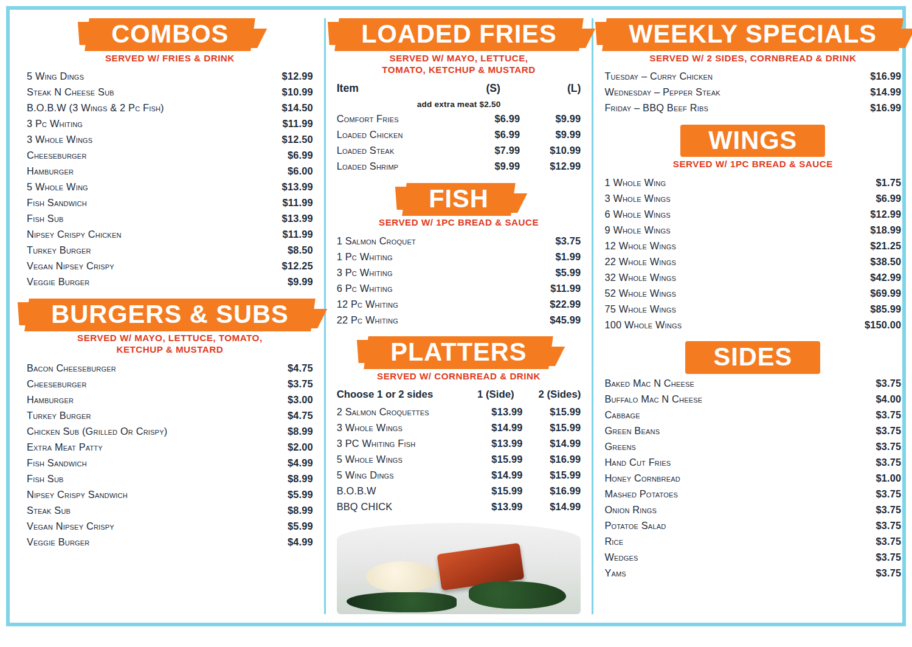Combos
Served w/ Fries & Drink
| 5 Wing Dings | $12.99 |
| Steak N Cheese Sub | $10.99 |
| B.O.B.W (3 Wings & 2 pc Fish) | $14.50 |
| 3 Pc Whiting | $11.99 |
| 3 Whole Wings | $12.50 |
| Cheeseburger | $6.99 |
| Hamburger | $6.00 |
| 5 Whole Wing | $13.99 |
| Fish Sandwich | $11.99 |
| Fish Sub | $13.99 |
| Nipsey Crispy Chicken | $11.99 |
| Turkey Burger | $8.50 |
| Vegan Nipsey Crispy | $12.25 |
| Veggie Burger | $9.99 |
Burgers & Subs
Served w/ Mayo, Lettuce, Tomato, Ketchup & Mustard
| Bacon Cheeseburger | $4.75 |
| Cheeseburger | $3.75 |
| Hamburger | $3.00 |
| Turkey Burger | $4.75 |
| Chicken Sub (Grilled or Crispy) | $8.99 |
| Extra Meat Patty | $2.00 |
| Fish Sandwich | $4.99 |
| Fish Sub | $8.99 |
| Nipsey Crispy Sandwich | $5.99 |
| Steak Sub | $8.99 |
| Vegan Nipsey Crispy | $5.99 |
| Veggie Burger | $4.99 |
Loaded Fries
Served w/ Mayo, Lettuce, Tomato, Ketchup & Mustard
| Item | (S) | (L) |
| --- | --- | --- |
| add extra meat $2.50 |
| Comfort Fries | $6.99 | $9.99 |
| Loaded Chicken | $6.99 | $9.99 |
| Loaded Steak | $7.99 | $10.99 |
| Loaded Shrimp | $9.99 | $12.99 |
Fish
Served w/ 1pc Bread & Sauce
| 1 Salmon Croquet | $3.75 |
| 1 Pc Whiting | $1.99 |
| 3 Pc Whiting | $5.99 |
| 6 Pc Whiting | $11.99 |
| 12 Pc Whiting | $22.99 |
| 22 Pc Whiting | $45.99 |
Platters
Served w/ Cornbread & Drink
| Choose 1 or 2 sides | 1 (Side) | 2 (Sides) |
| --- | --- | --- |
| 2 Salmon Croquettes | $13.99 | $15.99 |
| 3 Whole Wings | $14.99 | $15.99 |
| 3 PC Whiting Fish | $13.99 | $14.99 |
| 5 Whole Wings | $15.99 | $16.99 |
| 5 Wing Dings | $14.99 | $15.99 |
| B.O.B.W | $15.99 | $16.99 |
| BBQ CHICK | $13.99 | $14.99 |
Weekly Specials
Served w/ 2 Sides, Cornbread & Drink
| Tuesday – Curry Chicken | $16.99 |
| Wednesday – Pepper Steak | $14.99 |
| Friday – BBQ Beef Ribs | $16.99 |
Wings
Served w/ 1pc Bread & Sauce
| 1 Whole Wing | $1.75 |
| 3 Whole Wings | $6.99 |
| 6 Whole Wings | $12.99 |
| 9 Whole Wings | $18.99 |
| 12 Whole Wings | $21.25 |
| 22 Whole Wings | $38.50 |
| 32 Whole Wings | $42.99 |
| 52 Whole Wings | $69.99 |
| 75 Whole Wings | $85.99 |
| 100 Whole Wings | $150.00 |
Sides
| Baked Mac N Cheese | $3.75 |
| Buffalo Mac N Cheese | $4.00 |
| Cabbage | $3.75 |
| Green beans | $3.75 |
| Greens | $3.75 |
| Hand cut Fries | $3.75 |
| Honey Cornbread | $1.00 |
| Mashed Potatoes | $3.75 |
| Onion Rings | $3.75 |
| Potatoe Salad | $3.75 |
| Rice | $3.75 |
| Wedges | $3.75 |
| Yams | $3.75 |